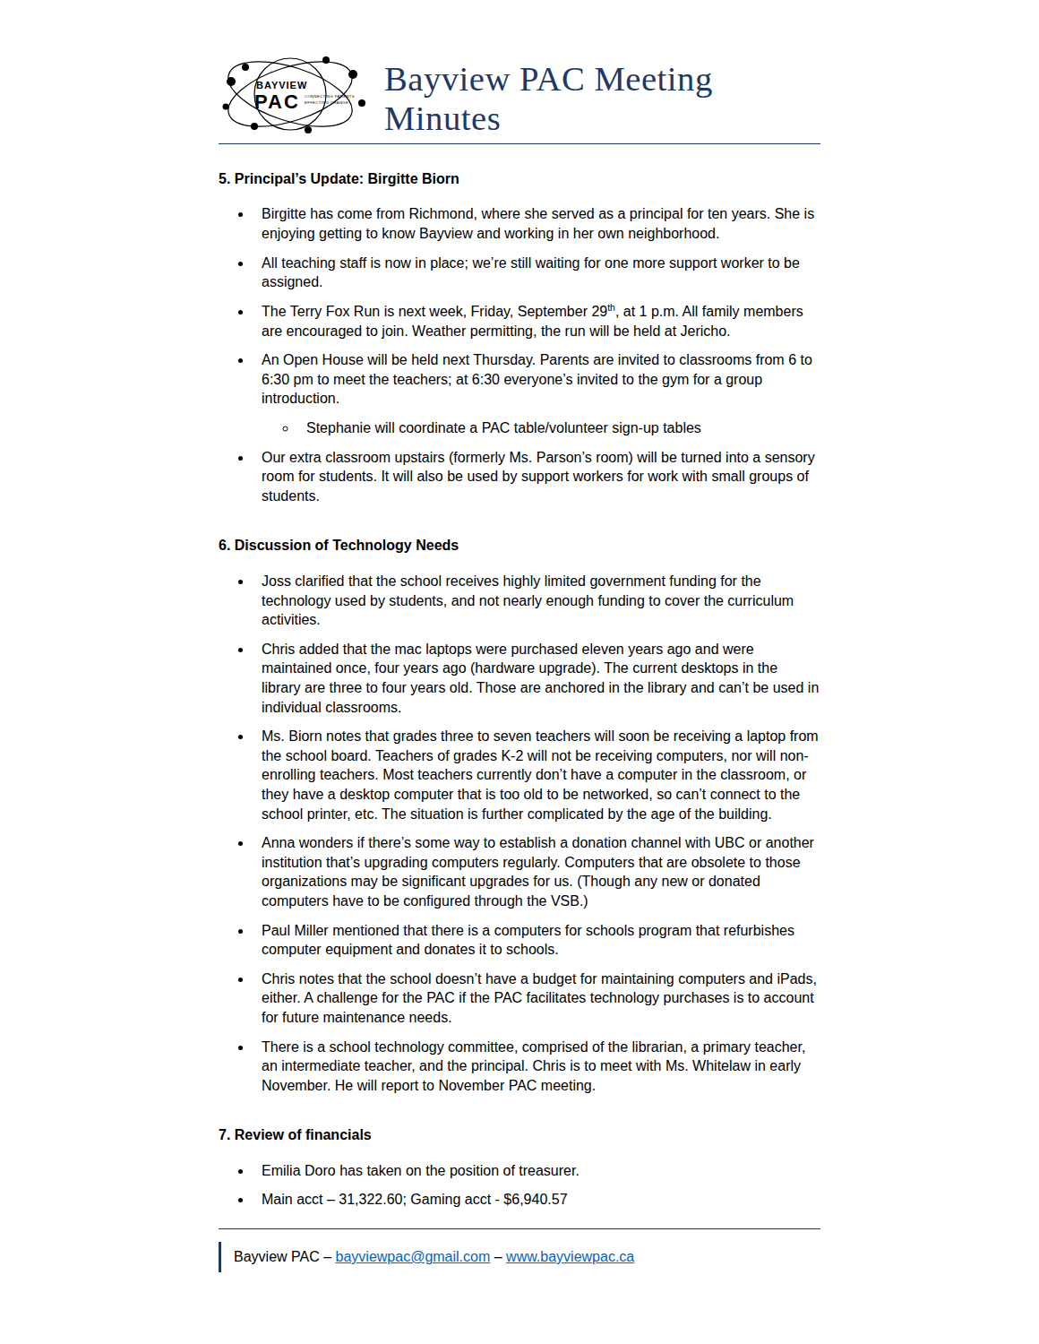BAYVIEW PAC CONNECTING PARENTS EFFECTING CHANGE
Bayview PAC Meeting Minutes
5. Principal’s Update: Birgitte Biorn
Birgitte has come from Richmond, where she served as a principal for ten years. She is enjoying getting to know Bayview and working in her own neighborhood.
All teaching staff is now in place; we’re still waiting for one more support worker to be assigned.
The Terry Fox Run is next week, Friday, September 29th, at 1 p.m. All family members are encouraged to join. Weather permitting, the run will be held at Jericho.
An Open House will be held next Thursday. Parents are invited to classrooms from 6 to 6:30 pm to meet the teachers; at 6:30 everyone’s invited to the gym for a group introduction.
Stephanie will coordinate a PAC table/volunteer sign-up tables
Our extra classroom upstairs (formerly Ms. Parson’s room) will be turned into a sensory room for students. It will also be used by support workers for work with small groups of students.
6. Discussion of Technology Needs
Joss clarified that the school receives highly limited government funding for the technology used by students, and not nearly enough funding to cover the curriculum activities.
Chris added that the mac laptops were purchased eleven years ago and were maintained once, four years ago (hardware upgrade). The current desktops in the library are three to four years old. Those are anchored in the library and can’t be used in individual classrooms.
Ms. Biorn notes that grades three to seven teachers will soon be receiving a laptop from the school board. Teachers of grades K-2 will not be receiving computers, nor will non-enrolling teachers. Most teachers currently don’t have a computer in the classroom, or they have a desktop computer that is too old to be networked, so can’t connect to the school printer, etc. The situation is further complicated by the age of the building.
Anna wonders if there’s some way to establish a donation channel with UBC or another institution that’s upgrading computers regularly. Computers that are obsolete to those organizations may be significant upgrades for us. (Though any new or donated computers have to be configured through the VSB.)
Paul Miller mentioned that there is a computers for schools program that refurbishes computer equipment and donates it to schools.
Chris notes that the school doesn’t have a budget for maintaining computers and iPads, either. A challenge for the PAC if the PAC facilitates technology purchases is to account for future maintenance needs.
There is a school technology committee, comprised of the librarian, a primary teacher, an intermediate teacher, and the principal. Chris is to meet with Ms. Whitelaw in early November. He will report to November PAC meeting.
7. Review of financials
Emilia Doro has taken on the position of treasurer.
Main acct – 31,322.60; Gaming acct - $6,940.57
Bayview PAC – bayviewpac@gmail.com – www.bayviewpac.ca